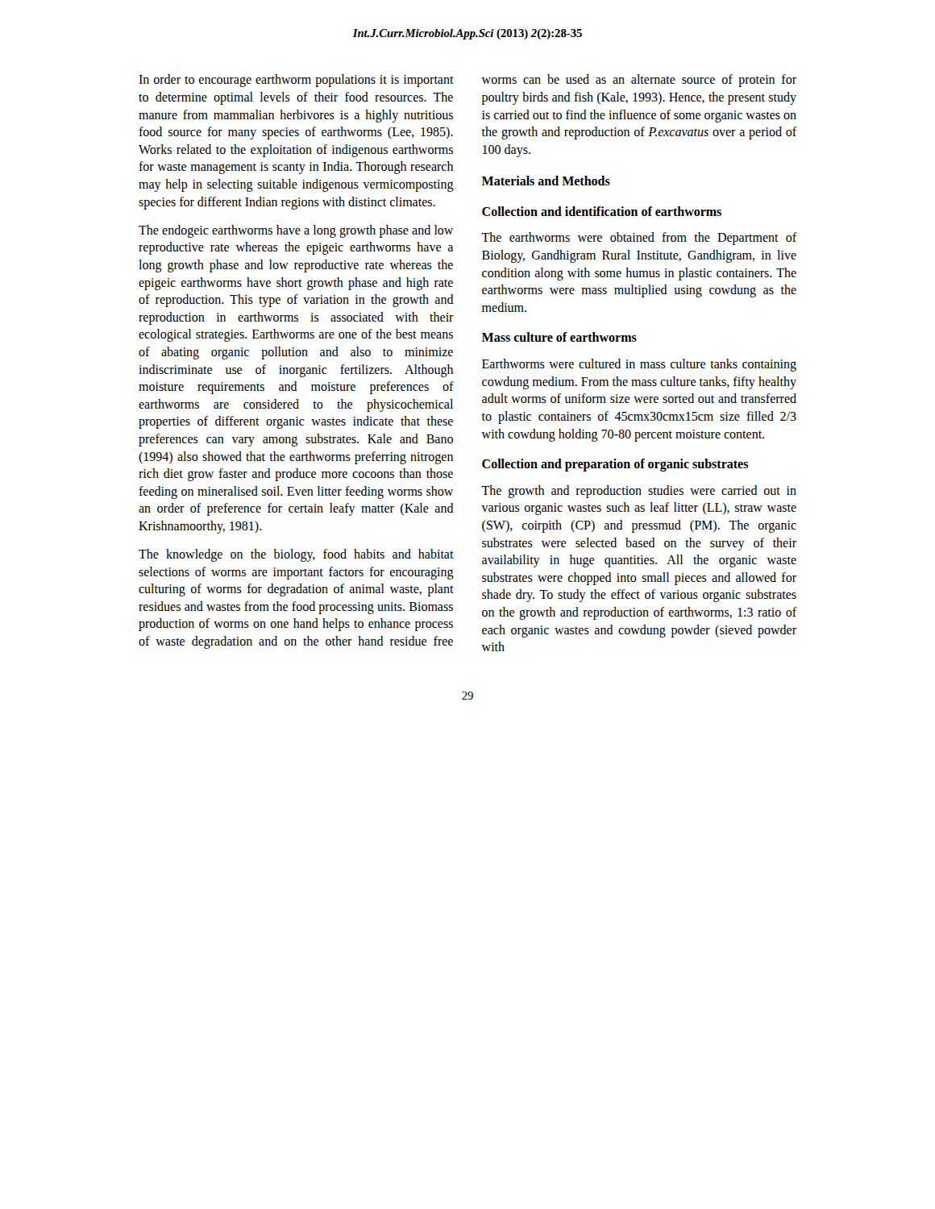Int.J.Curr.Microbiol.App.Sci (2013) 2(2):28-35
In order to encourage earthworm populations it is important to determine optimal levels of their food resources. The manure from mammalian herbivores is a highly nutritious food source for many species of earthworms (Lee, 1985). Works related to the exploitation of indigenous earthworms for waste management is scanty in India. Thorough research may help in selecting suitable indigenous vermicomposting species for different Indian regions with distinct climates.
The endogeic earthworms have a long growth phase and low reproductive rate whereas the epigeic earthworms have a long growth phase and low reproductive rate whereas the epigeic earthworms have short growth phase and high rate of reproduction. This type of variation in the growth and reproduction in earthworms is associated with their ecological strategies. Earthworms are one of the best means of abating organic pollution and also to minimize indiscriminate use of inorganic fertilizers. Although moisture requirements and moisture preferences of earthworms are considered to the physicochemical properties of different organic wastes indicate that these preferences can vary among substrates. Kale and Bano (1994) also showed that the earthworms preferring nitrogen rich diet grow faster and produce more cocoons than those feeding on mineralised soil. Even litter feeding worms show an order of preference for certain leafy matter (Kale and Krishnamoorthy, 1981).
The knowledge on the biology, food habits and habitat selections of worms are important factors for encouraging culturing of worms for degradation of animal waste, plant residues and wastes from the food processing units. Biomass production of worms on one hand helps to enhance process of waste degradation and on the other hand residue free worms can be used as an alternate source of protein for poultry birds and fish (Kale, 1993). Hence, the present study is carried out to find the influence of some organic wastes on the growth and reproduction of P.excavatus over a period of 100 days.
Materials and Methods
Collection and identification of earthworms
The earthworms were obtained from the Department of Biology, Gandhigram Rural Institute, Gandhigram, in live condition along with some humus in plastic containers. The earthworms were mass multiplied using cowdung as the medium.
Mass culture of earthworms
Earthworms were cultured in mass culture tanks containing cowdung medium. From the mass culture tanks, fifty healthy adult worms of uniform size were sorted out and transferred to plastic containers of 45cmx30cmx15cm size filled 2/3 with cowdung holding 70-80 percent moisture content.
Collection and preparation of organic substrates
The growth and reproduction studies were carried out in various organic wastes such as leaf litter (LL), straw waste (SW), coirpith (CP) and pressmud (PM). The organic substrates were selected based on the survey of their availability in huge quantities. All the organic waste substrates were chopped into small pieces and allowed for shade dry. To study the effect of various organic substrates on the growth and reproduction of earthworms, 1:3 ratio of each organic wastes and cowdung powder (sieved powder with
29